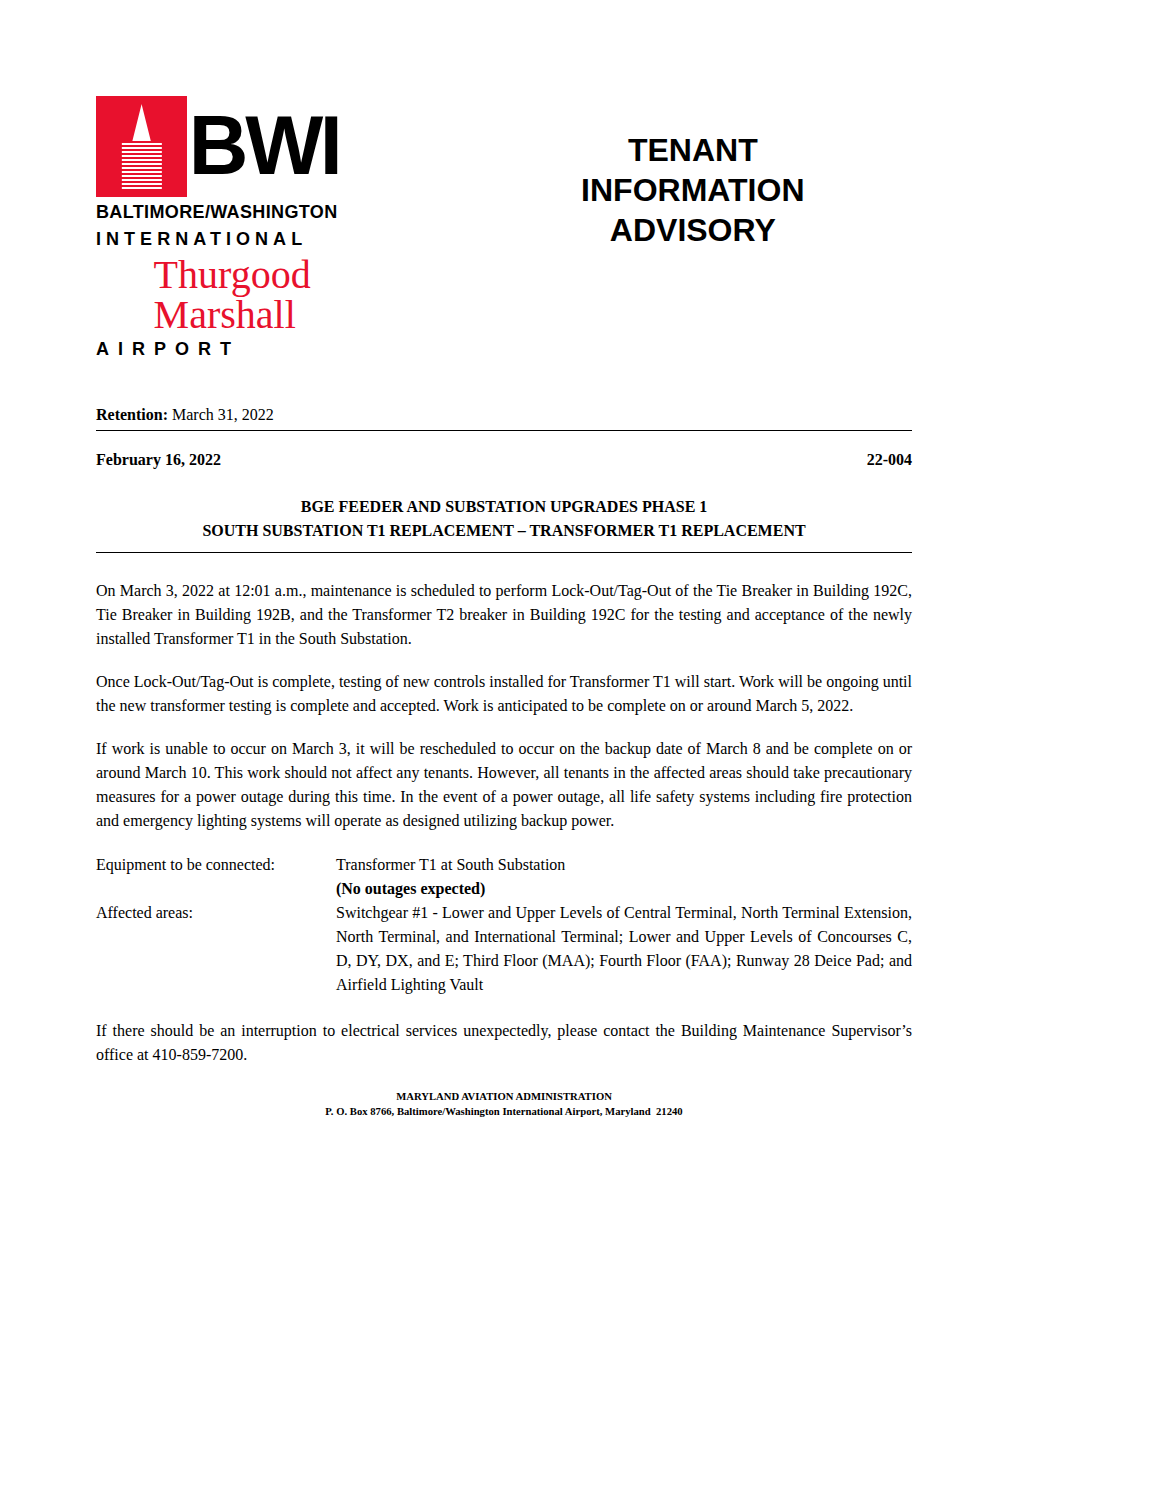BWI
BALTIMORE/WASHINGTON
INTERNATIONAL
Thurgood Marshall
AIRPORT
TENANT
INFORMATION
ADVISORY
Retention: March 31, 2022
February 16, 2022
22-004
BGE Feeder and Substation Upgrades Phase 1
South Substation T1 Replacement – Transformer T1 Replacement
On March 3, 2022 at 12:01 a.m., maintenance is scheduled to perform Lock-Out/Tag-Out of the Tie Breaker in Building 192C, Tie Breaker in Building 192B, and the Transformer T2 breaker in Building 192C for the testing and acceptance of the newly installed Transformer T1 in the South Substation.
Once Lock-Out/Tag-Out is complete, testing of new controls installed for Transformer T1 will start. Work will be ongoing until the new transformer testing is complete and accepted. Work is anticipated to be complete on or around March 5, 2022.
If work is unable to occur on March 3, it will be rescheduled to occur on the backup date of March 8 and be complete on or around March 10. This work should not affect any tenants. However, all tenants in the affected areas should take precautionary measures for a power outage during this time. In the event of a power outage, all life safety systems including fire protection and emergency lighting systems will operate as designed utilizing backup power.
| Equipment to be connected: | Transformer T1 at South Substation (No outages expected) |
| Affected areas: | Switchgear #1 - Lower and Upper Levels of Central Terminal, North Terminal Extension, North Terminal, and International Terminal; Lower and Upper Levels of Concourses C, D, DY, DX, and E; Third Floor (MAA); Fourth Floor (FAA); Runway 28 Deice Pad; and Airfield Lighting Vault |
If there should be an interruption to electrical services unexpectedly, please contact the Building Maintenance Supervisor’s office at 410-859-7200.
MARYLAND AVIATION ADMINISTRATION
P. O. Box 8766, Baltimore/Washington International Airport, Maryland 21240